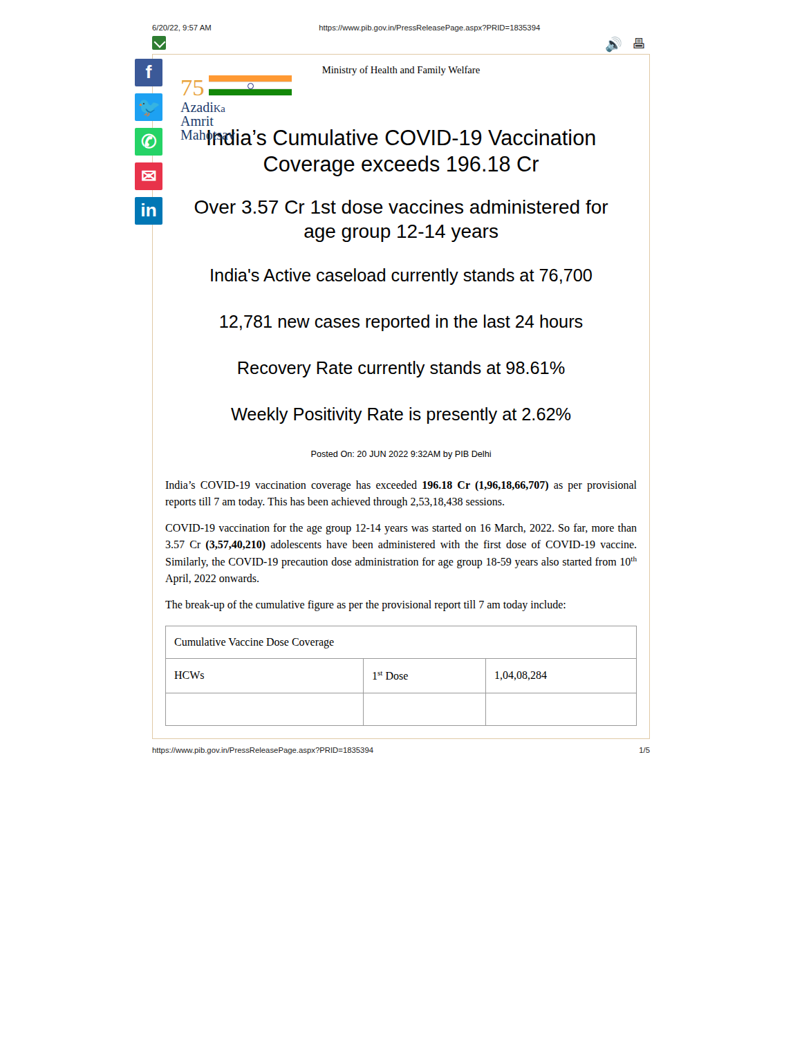6/20/22, 9:57 AM
https://www.pib.gov.in/PressReleasePage.aspx?PRID=1835394
🔊
🖶
f
🐦
✆
✉
in
Ministry of Health and Family Welfare
75
AzadiKa
Amrit
Mahotsav
India’s Cumulative COVID-19 Vaccination Coverage exceeds 196.18 Cr
Over 3.57 Cr 1st dose vaccines administered for age group 12-14 years
India's Active caseload currently stands at 76,700
12,781 new cases reported in the last 24 hours
Recovery Rate currently stands at 98.61%
Weekly Positivity Rate is presently at 2.62%
Posted On: 20 JUN 2022 9:32AM by PIB Delhi
India’s COVID-19 vaccination coverage has exceeded 196.18 Cr (1,96,18,66,707) as per provisional reports till 7 am today. This has been achieved through 2,53,18,438 sessions.
COVID-19 vaccination for the age group 12-14 years was started on 16 March, 2022. So far, more than 3.57 Cr (3,57,40,210) adolescents have been administered with the first dose of COVID-19 vaccine. Similarly, the COVID-19 precaution dose administration for age group 18-59 years also started from 10th April, 2022 onwards.
The break-up of the cumulative figure as per the provisional report till 7 am today include:
| Cumulative Vaccine Dose Coverage |
| HCWs | 1 st Dose | 1,04,08,284 |
https://www.pib.gov.in/PressReleasePage.aspx?PRID=1835394
1/5